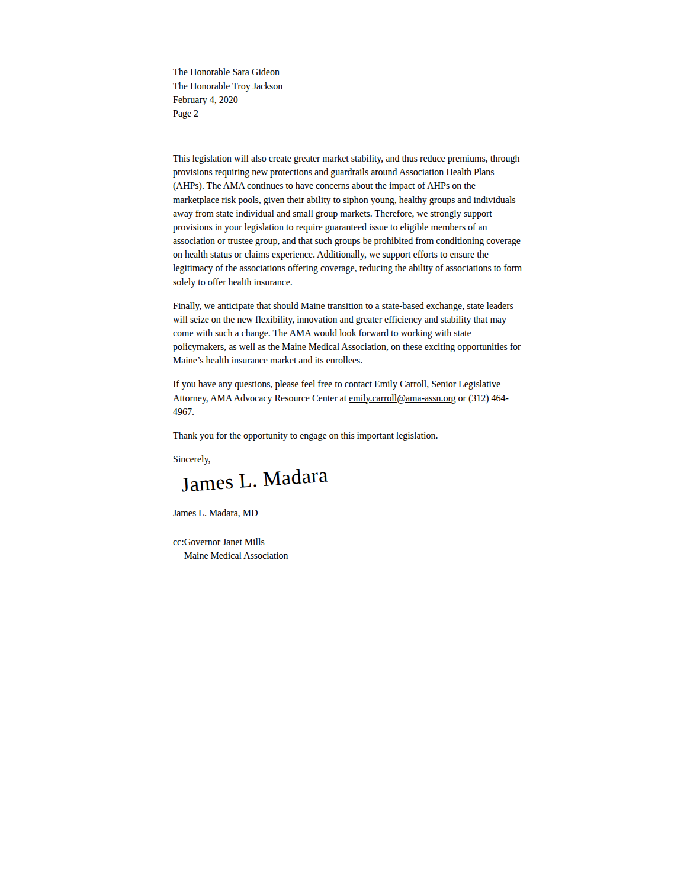The Honorable Sara Gideon
The Honorable Troy Jackson
February 4, 2020
Page 2
This legislation will also create greater market stability, and thus reduce premiums, through provisions requiring new protections and guardrails around Association Health Plans (AHPs). The AMA continues to have concerns about the impact of AHPs on the marketplace risk pools, given their ability to siphon young, healthy groups and individuals away from state individual and small group markets. Therefore, we strongly support provisions in your legislation to require guaranteed issue to eligible members of an association or trustee group, and that such groups be prohibited from conditioning coverage on health status or claims experience. Additionally, we support efforts to ensure the legitimacy of the associations offering coverage, reducing the ability of associations to form solely to offer health insurance.
Finally, we anticipate that should Maine transition to a state-based exchange, state leaders will seize on the new flexibility, innovation and greater efficiency and stability that may come with such a change. The AMA would look forward to working with state policymakers, as well as the Maine Medical Association, on these exciting opportunities for Maine’s health insurance market and its enrollees.
If you have any questions, please feel free to contact Emily Carroll, Senior Legislative Attorney, AMA Advocacy Resource Center at emily.carroll@ama-assn.org or (312) 464-4967.
Thank you for the opportunity to engage on this important legislation.
Sincerely,
James L. Madara
James L. Madara, MD
| cc: | Governor Janet Mills Maine Medical Association |